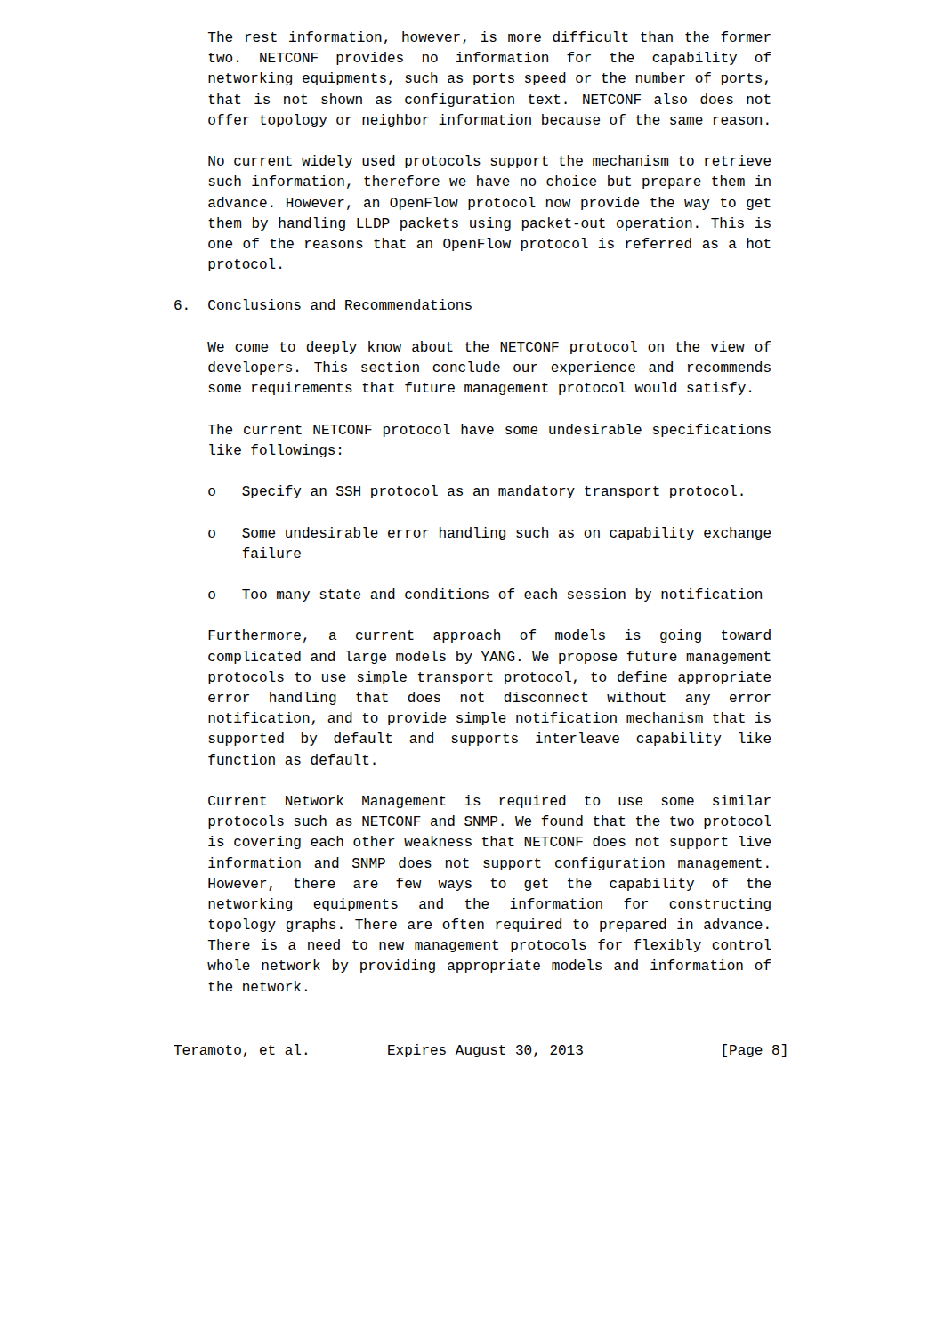The rest information, however, is more difficult than the former two. NETCONF provides no information for the capability of networking equipments, such as ports speed or the number of ports, that is not shown as configuration text. NETCONF also does not offer topology or neighbor information because of the same reason.
No current widely used protocols support the mechanism to retrieve such information, therefore we have no choice but prepare them in advance. However, an OpenFlow protocol now provide the way to get them by handling LLDP packets using packet-out operation. This is one of the reasons that an OpenFlow protocol is referred as a hot protocol.
6. Conclusions and Recommendations
We come to deeply know about the NETCONF protocol on the view of developers. This section conclude our experience and recommends some requirements that future management protocol would satisfy.
The current NETCONF protocol have some undesirable specifications like followings:
o Specify an SSH protocol as an mandatory transport protocol.
o Some undesirable error handling such as on capability exchange failure
o Too many state and conditions of each session by notification
Furthermore, a current approach of models is going toward complicated and large models by YANG. We propose future management protocols to use simple transport protocol, to define appropriate error handling that does not disconnect without any error notification, and to provide simple notification mechanism that is supported by default and supports interleave capability like function as default.
Current Network Management is required to use some similar protocols such as NETCONF and SNMP. We found that the two protocol is covering each other weakness that NETCONF does not support live information and SNMP does not support configuration management. However, there are few ways to get the capability of the networking equipments and the information for constructing topology graphs. There are often required to prepared in advance. There is a need to new management protocols for flexibly control whole network by providing appropriate models and information of the network.
Teramoto, et al. Expires August 30, 2013 [Page 8]